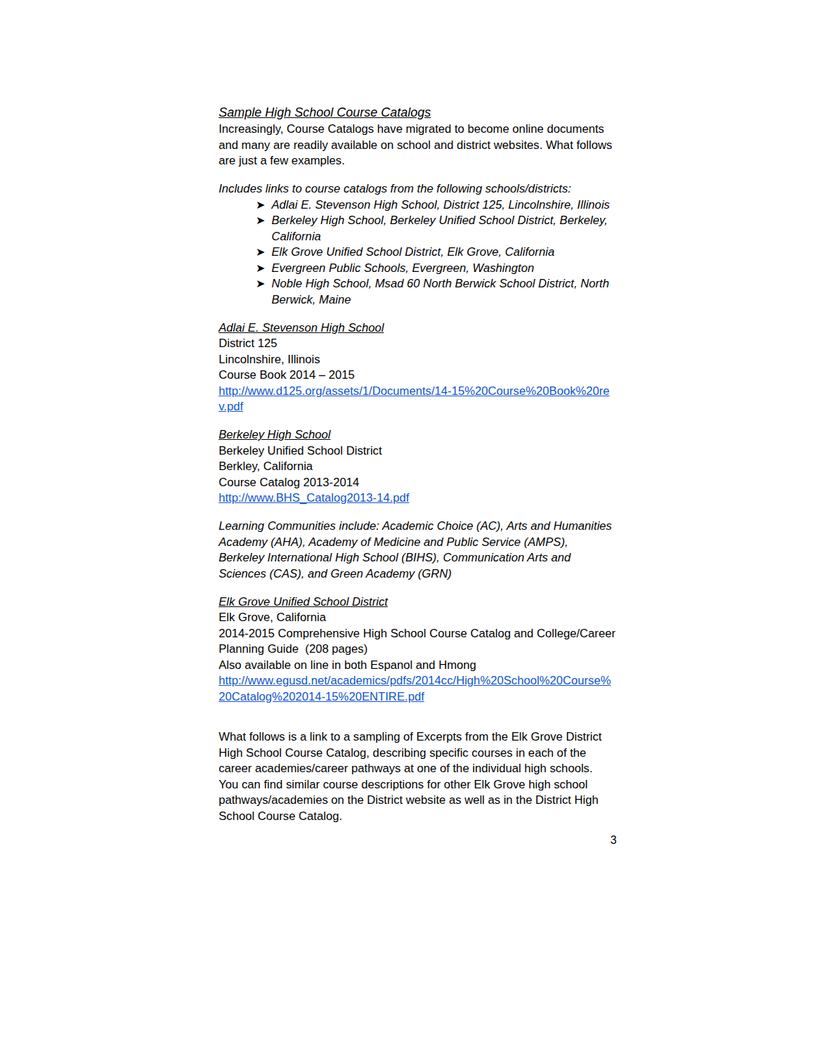Sample High School Course Catalogs
Increasingly, Course Catalogs have migrated to become online documents and many are readily available on school and district websites. What follows are just a few examples.
Includes links to course catalogs from the following schools/districts:
Adlai E. Stevenson High School, District 125, Lincolnshire, Illinois
Berkeley High School, Berkeley Unified School District, Berkeley, California
Elk Grove Unified School District, Elk Grove, California
Evergreen Public Schools, Evergreen, Washington
Noble High School, Msad 60 North Berwick School District, North Berwick, Maine
Adlai E. Stevenson High School
District 125
Lincolnshire, Illinois
Course Book 2014 – 2015
http://www.d125.org/assets/1/Documents/14-15%20Course%20Book%20rev.pdf
Berkeley High School
Berkeley Unified School District
Berkley, California
Course Catalog 2013-2014
http://www.BHS_Catalog2013-14.pdf
Learning Communities include: Academic Choice (AC), Arts and Humanities Academy (AHA), Academy of Medicine and Public Service (AMPS), Berkeley International High School (BIHS), Communication Arts and Sciences (CAS), and Green Academy (GRN)
Elk Grove Unified School District
Elk Grove, California
2014-2015 Comprehensive High School Course Catalog and College/Career Planning Guide (208 pages)
Also available on line in both Espanol and Hmong
http://www.egusd.net/academics/pdfs/2014cc/High%20School%20Course%20Catalog%202014-15%20ENTIRE.pdf
What follows is a link to a sampling of Excerpts from the Elk Grove District High School Course Catalog, describing specific courses in each of the career academies/career pathways at one of the individual high schools. You can find similar course descriptions for other Elk Grove high school pathways/academies on the District website as well as in the District High School Course Catalog.
3